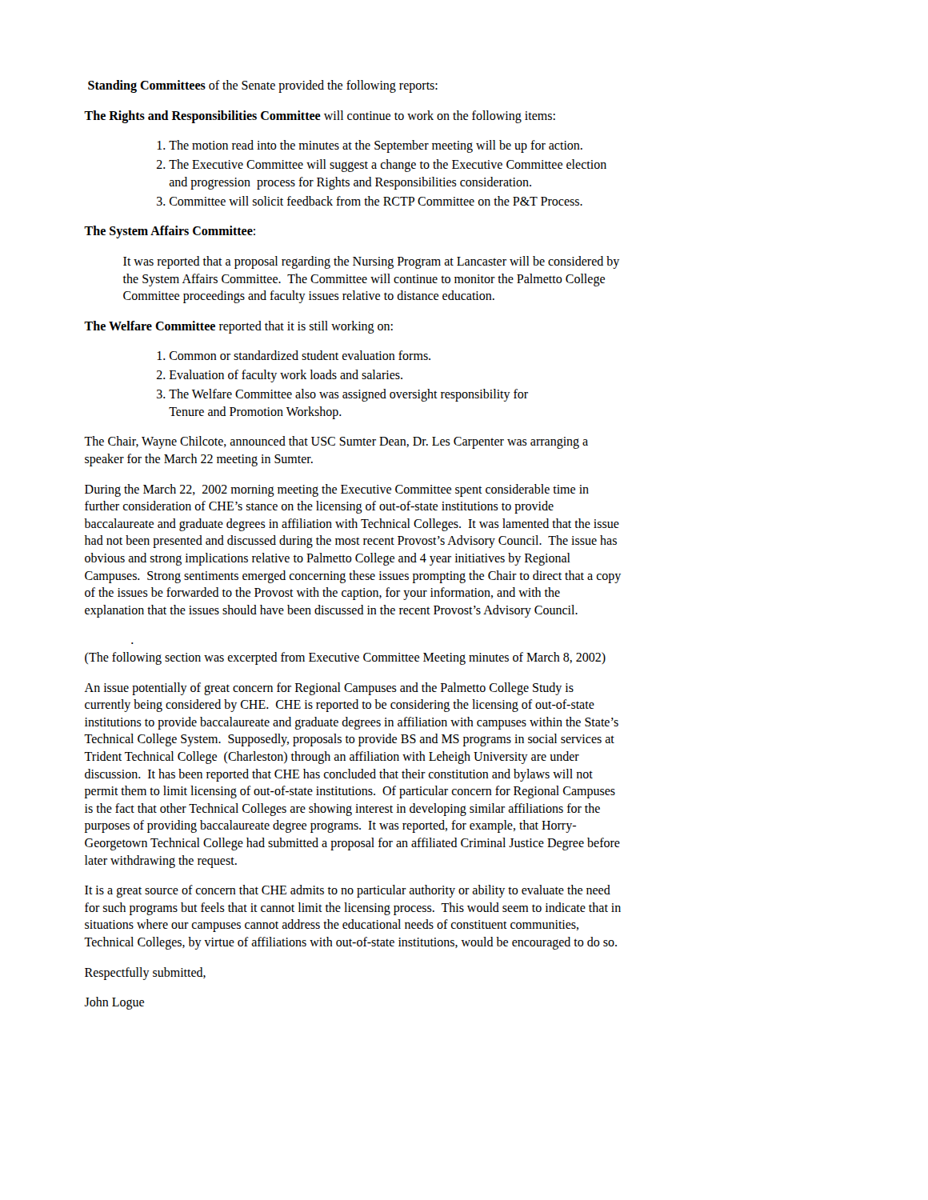Standing Committees of the Senate provided the following reports:
The Rights and Responsibilities Committee will continue to work on the following items:
The motion read into the minutes at the September meeting will be up for action.
The Executive Committee will suggest a change to the Executive Committee election and progression process for Rights and Responsibilities consideration.
Committee will solicit feedback from the RCTP Committee on the P&T Process.
The System Affairs Committee:
It was reported that a proposal regarding the Nursing Program at Lancaster will be considered by the System Affairs Committee. The Committee will continue to monitor the Palmetto College Committee proceedings and faculty issues relative to distance education.
The Welfare Committee reported that it is still working on:
Common or standardized student evaluation forms.
Evaluation of faculty work loads and salaries.
The Welfare Committee also was assigned oversight responsibility for
Tenure and Promotion Workshop.
The Chair, Wayne Chilcote, announced that USC Sumter Dean, Dr. Les Carpenter was arranging a speaker for the March 22 meeting in Sumter.
During the March 22, 2002 morning meeting the Executive Committee spent considerable time in further consideration of CHE’s stance on the licensing of out-of-state institutions to provide baccalaureate and graduate degrees in affiliation with Technical Colleges. It was lamented that the issue had not been presented and discussed during the most recent Provost’s Advisory Council. The issue has obvious and strong implications relative to Palmetto College and 4 year initiatives by Regional Campuses. Strong sentiments emerged concerning these issues prompting the Chair to direct that a copy of the issues be forwarded to the Provost with the caption, for your information, and with the explanation that the issues should have been discussed in the recent Provost’s Advisory Council.
.
(The following section was excerpted from Executive Committee Meeting minutes of March 8, 2002)
An issue potentially of great concern for Regional Campuses and the Palmetto College Study is currently being considered by CHE. CHE is reported to be considering the licensing of out-of-state institutions to provide baccalaureate and graduate degrees in affiliation with campuses within the State’s Technical College System. Supposedly, proposals to provide BS and MS programs in social services at Trident Technical College (Charleston) through an affiliation with Leheigh University are under discussion. It has been reported that CHE has concluded that their constitution and bylaws will not permit them to limit licensing of out-of-state institutions. Of particular concern for Regional Campuses is the fact that other Technical Colleges are showing interest in developing similar affiliations for the purposes of providing baccalaureate degree programs. It was reported, for example, that Horry-Georgetown Technical College had submitted a proposal for an affiliated Criminal Justice Degree before later withdrawing the request.
It is a great source of concern that CHE admits to no particular authority or ability to evaluate the need for such programs but feels that it cannot limit the licensing process. This would seem to indicate that in situations where our campuses cannot address the educational needs of constituent communities, Technical Colleges, by virtue of affiliations with out-of-state institutions, would be encouraged to do so.
Respectfully submitted,
John Logue